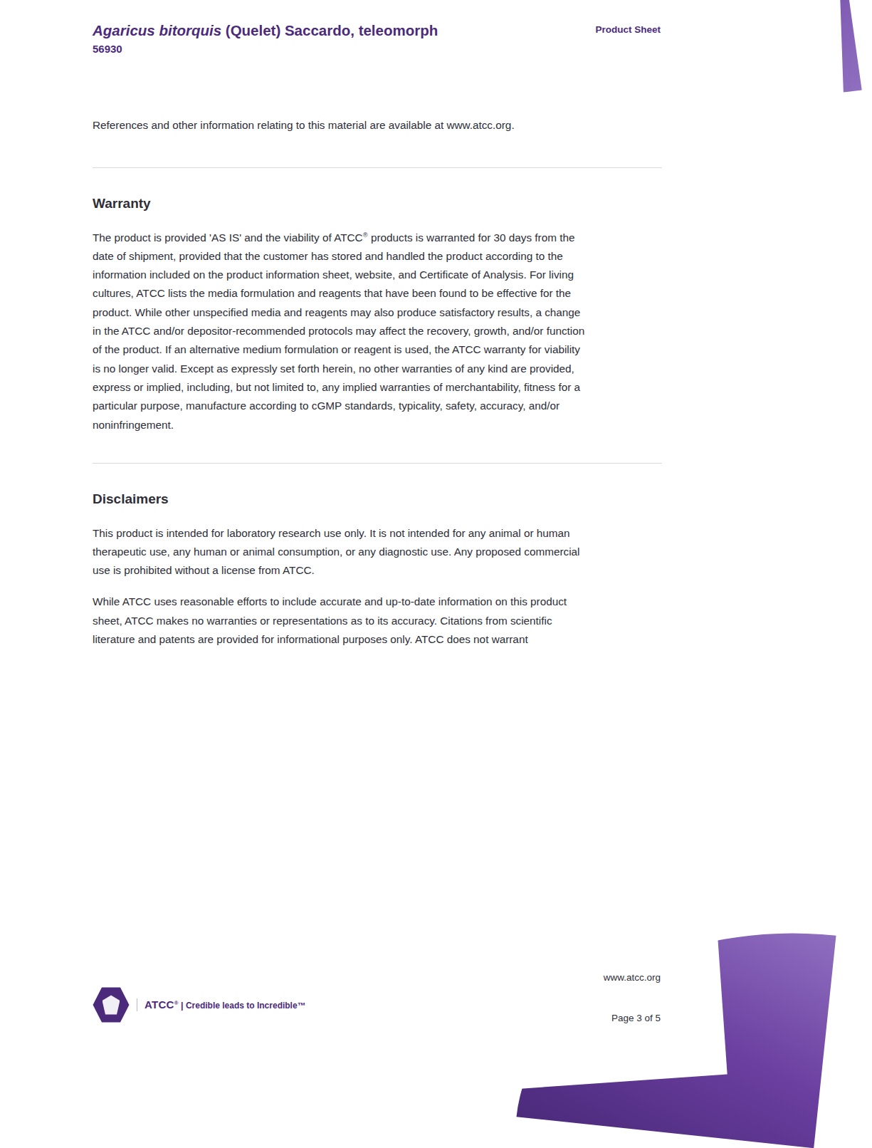Agaricus bitorquis (Quelet) Saccardo, teleomorph
56930
Product Sheet
References and other information relating to this material are available at www.atcc.org.
Warranty
The product is provided 'AS IS' and the viability of ATCC® products is warranted for 30 days from the date of shipment, provided that the customer has stored and handled the product according to the information included on the product information sheet, website, and Certificate of Analysis. For living cultures, ATCC lists the media formulation and reagents that have been found to be effective for the product. While other unspecified media and reagents may also produce satisfactory results, a change in the ATCC and/or depositor-recommended protocols may affect the recovery, growth, and/or function of the product. If an alternative medium formulation or reagent is used, the ATCC warranty for viability is no longer valid. Except as expressly set forth herein, no other warranties of any kind are provided, express or implied, including, but not limited to, any implied warranties of merchantability, fitness for a particular purpose, manufacture according to cGMP standards, typicality, safety, accuracy, and/or noninfringement.
Disclaimers
This product is intended for laboratory research use only. It is not intended for any animal or human therapeutic use, any human or animal consumption, or any diagnostic use. Any proposed commercial use is prohibited without a license from ATCC.
While ATCC uses reasonable efforts to include accurate and up-to-date information on this product sheet, ATCC makes no warranties or representations as to its accuracy. Citations from scientific literature and patents are provided for informational purposes only. ATCC does not warrant
ATCC® | Credible leads to Incredible™
www.atcc.org Page 3 of 5